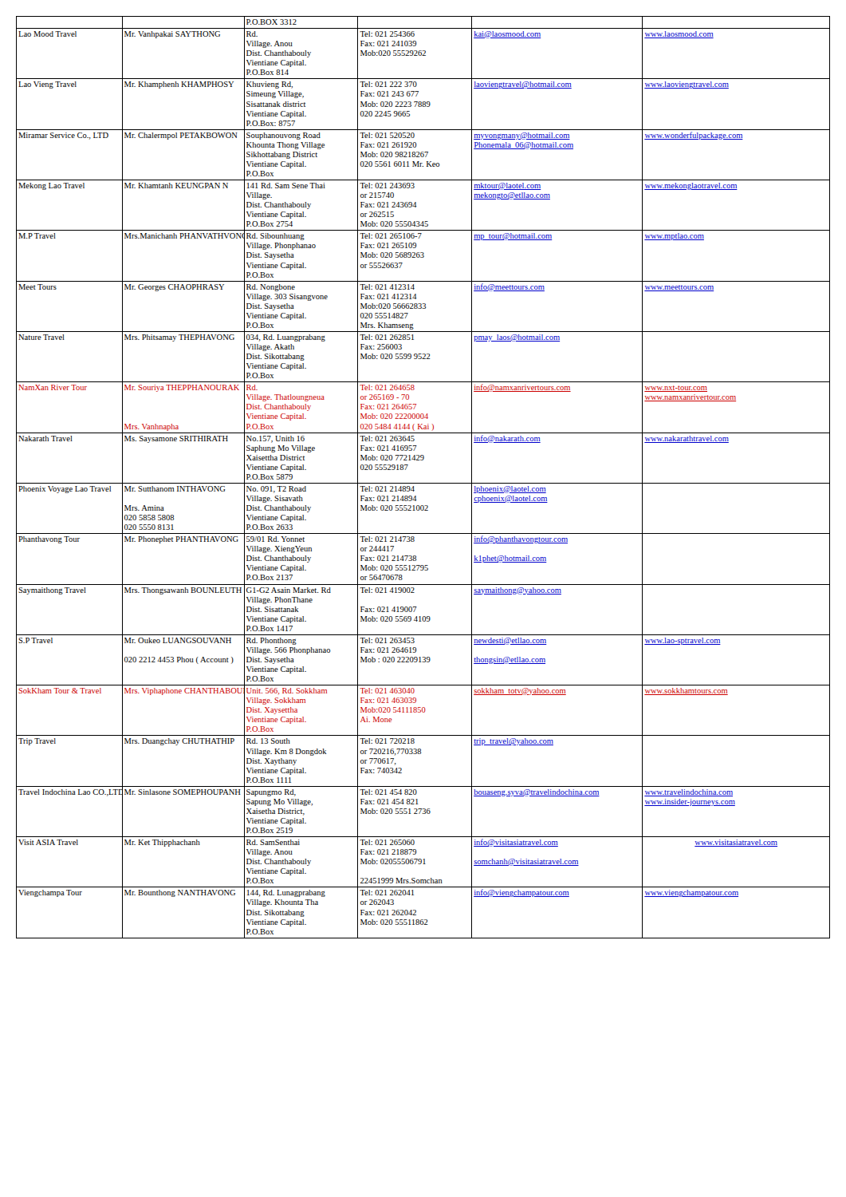| | | P.O.BOX 3312 | | | |
| Lao Mood Travel | Mr. Vanhpakai SAYTHONG | Rd. Village. Anou Dist. Chanthabouly Vientiane Capital. P.O.Box 814 | Tel: 021 254366 Fax: 021 241039 Mob:020 55529262 | kai@laosmood.com | www.laosmood.com |
| Lao Vieng Travel | Mr. Khamphenh KHAMPHOSY | Khuvieng Rd, Simeung Village, Sisattanak district Vientiane Capital. P.O.Box: 8757 | Tel: 021 222 370 Fax: 021 243 677 Mob: 020 2223 7889 020 2245 9665 | laoviengtravel@hotmail.com | www.laoviengtravel.com |
| Miramar Service Co., LTD | Mr. Chalermpol PETAKBOWON | Souphanouvong Road Khounta Thong Village Sikhottabang District Vientiane Capital. P.O.Box | Tel: 021 520520 Fax: 021 261920 Mob: 020 98218267 020 5561 6011 Mr. Keo | myvongmany@hotmail.com Phonemala_06@hotmail.com | www.wonderfulpackage.com |
| Mekong Lao Travel | Mr. Khamtanh KEUNGPAN N | 141 Rd. Sam Sene Thai Village. Dist. Chanthabouly Vientiane Capital. P.O.Box 2754 | Tel: 021 243693 or 215740 Fax: 021 243694 or 262515 Mob: 020 55504345 | mktour@laotel.com mekongto@etllao.com | www.mekonglaotravel.com |
| M.P Travel | Mrs.Manichanh PHANVATHVONG | Rd. Sibounhuang Village. Phonphanao Dist. Saysetha Vientiane Capital. P.O.Box | Tel: 021 265106-7 Fax: 021 265109 Mob: 020 5689263 or 55526637 | mp_tour@hotmail.com | www.mptlao.com |
| Meet Tours | Mr. Georges CHAOPHRASY | Rd. Nongbone Village. 303 Sisangvone Dist. Saysetha Vientiane Capital. P.O.Box | Tel: 021 412314 Fax: 021 412314 Mob:020 56662833 020 55514827 Mrs. Khamseng | info@meettours.com | www.meettours.com |
| Nature Travel | Mrs. Phitsamay THEPHAVONG | 034, Rd. Luangprabang Village. Akath Dist. Sikottabang Vientiane Capital. P.O.Box | Tel: 021 262851 Fax: 256003 Mob: 020 5599 9522 | pmay_laos@hotmail.com | |
| NamXan River Tour | Mr. Souriya THEPPHANOURAK Mrs. Vanhnapha | Rd. Village. Thatloungneua Dist. Chanthabouly Vientiane Capital. P.O.Box | Tel: 021 264658 or 265169 - 70 Fax: 021 264657 Mob: 020 22200004 020 5484 4144 ( Kai ) | info@namxanrivertours.com | www.nxt-tour.com www.namxanrivertour.com |
| Nakarath Travel | Ms. Saysamone SRITHIRATH | No.157, Unith 16 Saphung Mo Village Xaisettha District Vientiane Capital. P.O.Box 5879 | Tel: 021 263645 Fax: 021 416957 Mob: 020 7721429 020 55529187 | info@nakarath.com | www.nakarathtravel.com |
| Phoenix Voyage Lao Travel | Mr. Sutthanom INTHAVONG Mrs. Amina 020 5858 5808 020 5550 8131 | No. 091, T2 Road Village. Sisavath Dist. Chanthabouly Vientiane Capital. P.O.Box 2633 | Tel: 021 214894 Fax: 021 214894 Mob: 020 55521002 | lphoenix@laotel.com cphoenix@laotel.com | |
| Phanthavong Tour | Mr. Phonephet PHANTHAVONG | 59/01 Rd. Yonnet Village. XiengYeun Dist. Chanthabouly Vientiane Capital. P.O.Box 2137 | Tel: 021 214738 or 244417 Fax: 021 214738 Mob: 020 55512795 or 56470678 | info@phanthavongtour.com k1phet@hotmail.com | |
| Saymaithong Travel | Mrs. Thongsawanh BOUNLEUTH | G1-G2 Asain Market. Rd Village. PhonThane Dist. Sisattanak Vientiane Capital. P.O.Box 1417 | Tel: 021 419002 Fax: 021 419007 Mob: 020 5569 4109 | saymaithong@yahoo.com | |
| S.P Travel | Mr. Oukeo LUANGSOUVANH 020 2212 4453 Phou ( Account ) | Rd. Phonthong Village. 566 Phonphanao Dist. Saysetha Vientiane Capital. P.O.Box | Tel: 021 263453 Fax: 021 264619 Mob : 020 22209139 | newdesti@etllao.com thongsin@etllao.com | www.lao-sptravel.com |
| SokKham Tour & Travel | Mrs. Viphaphone CHANTHABOUN | Unit. 566, Rd. Sokkham Village. Sokkham Dist. Xaysettha Vientiane Capital. P.O.Box | Tel: 021 463040 Fax: 021 463039 Mob:020 54111850 Ai. Mone | sokkham_totv@yahoo.com | www.sokkhamtours.com |
| Trip Travel | Mrs. Duangchay CHUTHATHIP | Rd. 13 South Village. Km 8 Dongdok Dist. Xaythany Vientiane Capital. P.O.Box 1111 | Tel: 021 720218 or 720216,770338 or 770617, Fax: 740342 | trip_travel@yahoo.com | |
| Travel Indochina Lao CO.,LTD | Mr. Sinlasone SOMEPHOUPANH | Sapungmo Rd, Sapung Mo Village, Xaisetha District, Vientiane Capital. P.O.Box 2519 | Tel: 021 454 820 Fax: 021 454 821 Mob: 020 5551 2736 | bouaseng.syva@travelindochina.com | www.travelindochina.com www.insider-journeys.com |
| Visit ASIA Travel | Mr. Ket Thipphachanh | Rd. SamSenthai Village. Anou Dist. Chanthabouly Vientiane Capital. P.O.Box | Tel: 021 265060 Fax: 021 218879 Mob: 02055506791 22451999 Mrs.Somchan | info@visitasiatravel.com somchanh@visitasiatravel.com | www.visitasiatravel.com |
| Viengchampa Tour | Mr. Bounthong NANTHAVONG | 144, Rd. Lunagprabang Village. Khounta Tha Dist. Sikottabang Vientiane Capital. P.O.Box | Tel: 021 262041 or 262043 Fax: 021 262042 Mob: 020 55511862 | info@viengchampatour.com | www.viengchampatour.com |